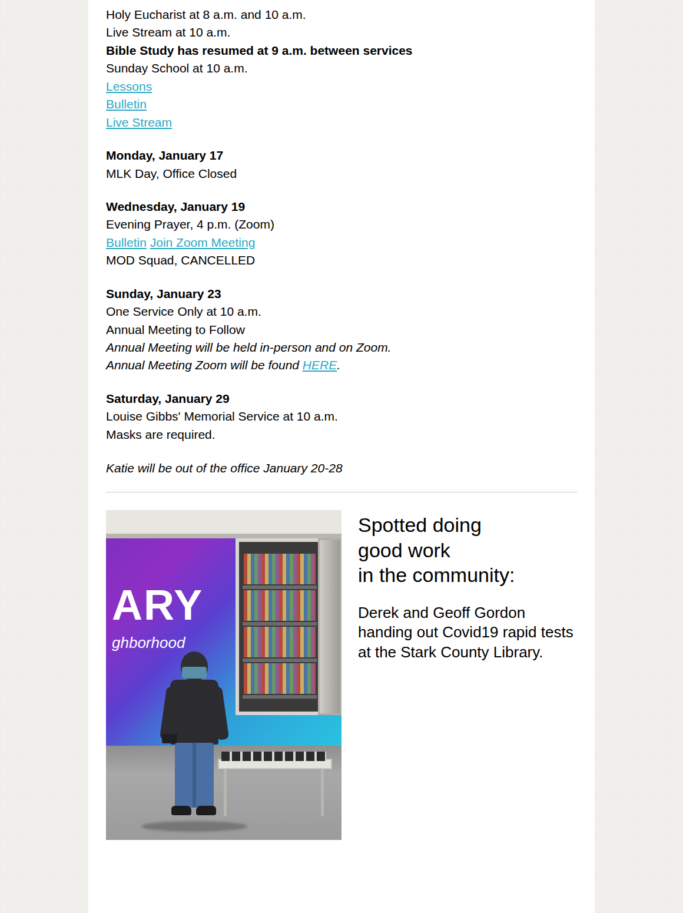Holy Eucharist at 8 a.m. and 10 a.m.
Live Stream at 10 a.m.
Bible Study has resumed at 9 a.m. between services
Sunday School at 10 a.m.
Lessons
Bulletin
Live Stream
Monday, January 17
MLK Day, Office Closed
Wednesday, January 19
Evening Prayer, 4 p.m. (Zoom)
Bulletin Join Zoom Meeting
MOD Squad, CANCELLED
Sunday, January 23
One Service Only at 10 a.m.
Annual Meeting to Follow
Annual Meeting will be held in-person and on Zoom.
Annual Meeting Zoom will be found HERE.
Saturday, January 29
Louise Gibbs' Memorial Service at 10 a.m.
Masks are required.
Katie will be out of the office January 20-28
ARY
ghborhood
Spotted doing
good work
in the community:
Derek and Geoff Gordon handing out Covid19 rapid tests at the Stark County Library.